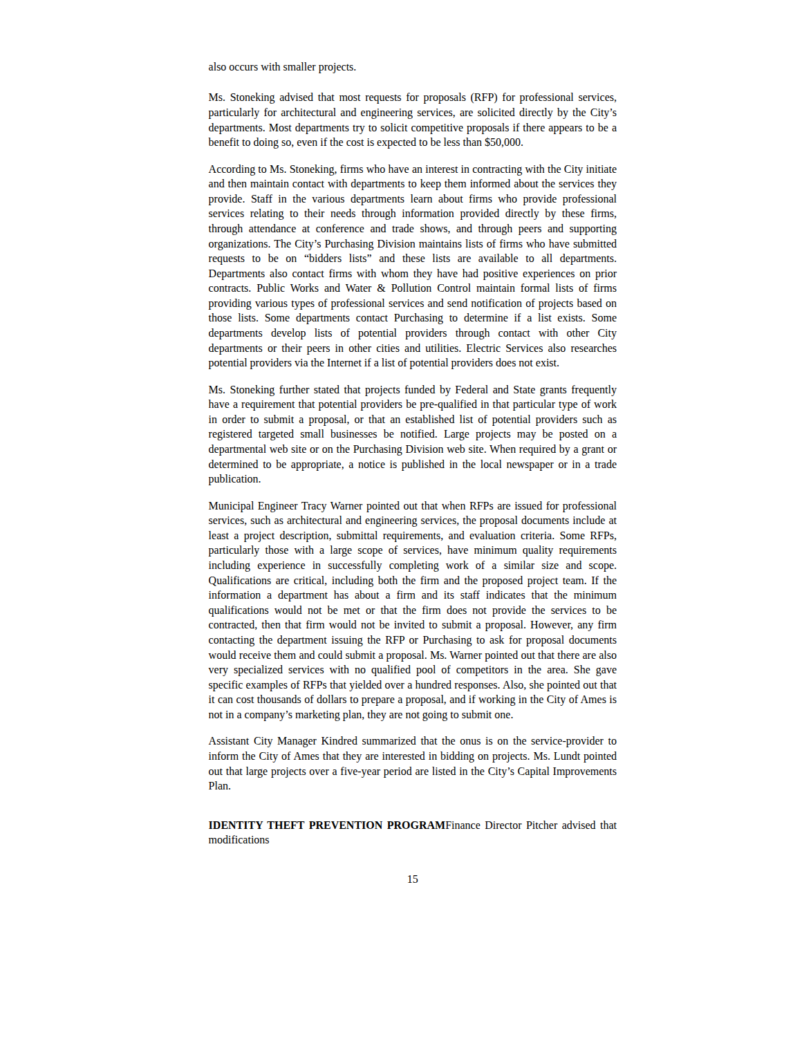also occurs with smaller projects.
Ms. Stoneking advised that most requests for proposals (RFP) for professional services, particularly for architectural and engineering services, are solicited directly by the City’s departments. Most departments try to solicit competitive proposals if there appears to be a benefit to doing so, even if the cost is expected to be less than $50,000.
According to Ms. Stoneking, firms who have an interest in contracting with the City initiate and then maintain contact with departments to keep them informed about the services they provide. Staff in the various departments learn about firms who provide professional services relating to their needs through information provided directly by these firms, through attendance at conference and trade shows, and through peers and supporting organizations. The City’s Purchasing Division maintains lists of firms who have submitted requests to be on “bidders lists” and these lists are available to all departments. Departments also contact firms with whom they have had positive experiences on prior contracts. Public Works and Water & Pollution Control maintain formal lists of firms providing various types of professional services and send notification of projects based on those lists. Some departments contact Purchasing to determine if a list exists. Some departments develop lists of potential providers through contact with other City departments or their peers in other cities and utilities. Electric Services also researches potential providers via the Internet if a list of potential providers does not exist.
Ms. Stoneking further stated that projects funded by Federal and State grants frequently have a requirement that potential providers be pre-qualified in that particular type of work in order to submit a proposal, or that an established list of potential providers such as registered targeted small businesses be notified. Large projects may be posted on a departmental web site or on the Purchasing Division web site. When required by a grant or determined to be appropriate, a notice is published in the local newspaper or in a trade publication.
Municipal Engineer Tracy Warner pointed out that when RFPs are issued for professional services, such as architectural and engineering services, the proposal documents include at least a project description, submittal requirements, and evaluation criteria. Some RFPs, particularly those with a large scope of services, have minimum quality requirements including experience in successfully completing work of a similar size and scope. Qualifications are critical, including both the firm and the proposed project team. If the information a department has about a firm and its staff indicates that the minimum qualifications would not be met or that the firm does not provide the services to be contracted, then that firm would not be invited to submit a proposal. However, any firm contacting the department issuing the RFP or Purchasing to ask for proposal documents would receive them and could submit a proposal. Ms. Warner pointed out that there are also very specialized services with no qualified pool of competitors in the area. She gave specific examples of RFPs that yielded over a hundred responses. Also, she pointed out that it can cost thousands of dollars to prepare a proposal, and if working in the City of Ames is not in a company’s marketing plan, they are not going to submit one.
Assistant City Manager Kindred summarized that the onus is on the service-provider to inform the City of Ames that they are interested in bidding on projects. Ms. Lundt pointed out that large projects over a five-year period are listed in the City’s Capital Improvements Plan.
IDENTITY THEFT PREVENTION PROGRAMFinance Director Pitcher advised that modifications
15